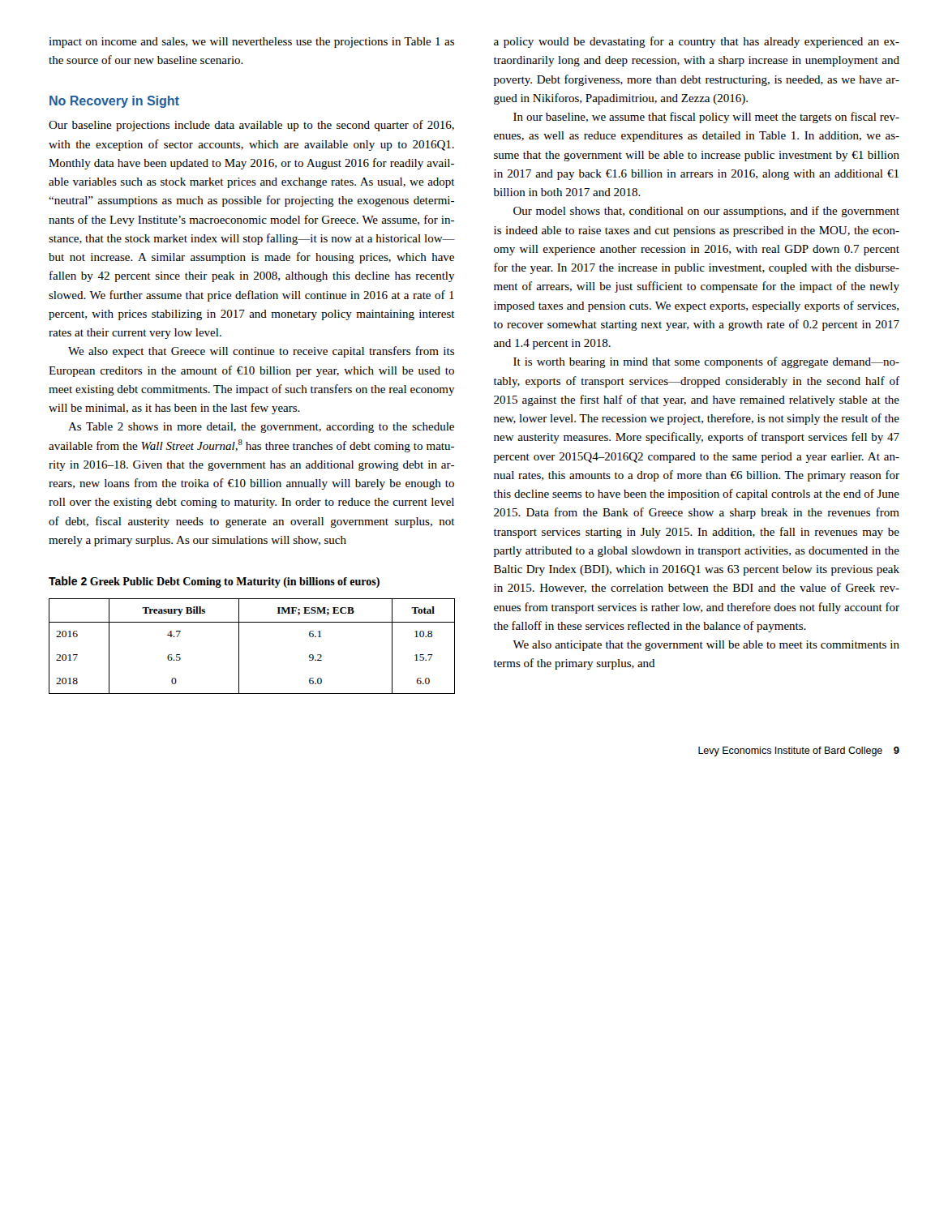impact on income and sales, we will nevertheless use the projections in Table 1 as the source of our new baseline scenario.
No Recovery in Sight
Our baseline projections include data available up to the second quarter of 2016, with the exception of sector accounts, which are available only up to 2016Q1. Monthly data have been updated to May 2016, or to August 2016 for readily available variables such as stock market prices and exchange rates. As usual, we adopt “neutral” assumptions as much as possible for projecting the exogenous determinants of the Levy Institute’s macroeconomic model for Greece. We assume, for instance, that the stock market index will stop falling—it is now at a historical low—but not increase. A similar assumption is made for housing prices, which have fallen by 42 percent since their peak in 2008, although this decline has recently slowed. We further assume that price deflation will continue in 2016 at a rate of 1 percent, with prices stabilizing in 2017 and monetary policy maintaining interest rates at their current very low level.
We also expect that Greece will continue to receive capital transfers from its European creditors in the amount of €10 billion per year, which will be used to meet existing debt commitments. The impact of such transfers on the real economy will be minimal, as it has been in the last few years.
As Table 2 shows in more detail, the government, according to the schedule available from the Wall Street Journal,8 has three tranches of debt coming to maturity in 2016–18. Given that the government has an additional growing debt in arrears, new loans from the troika of €10 billion annually will barely be enough to roll over the existing debt coming to maturity. In order to reduce the current level of debt, fiscal austerity needs to generate an overall government surplus, not merely a primary surplus. As our simulations will show, such
Table 2 Greek Public Debt Coming to Maturity (in billions of euros)
| | Treasury Bills | IMF; ESM; ECB | Total |
| --- | --- | --- | --- |
| 2016 | 4.7 | 6.1 | 10.8 |
| 2017 | 6.5 | 9.2 | 15.7 |
| 2018 | 0 | 6.0 | 6.0 |
a policy would be devastating for a country that has already experienced an extraordinarily long and deep recession, with a sharp increase in unemployment and poverty. Debt forgiveness, more than debt restructuring, is needed, as we have argued in Nikiforos, Papadimitriou, and Zezza (2016).
In our baseline, we assume that fiscal policy will meet the targets on fiscal revenues, as well as reduce expenditures as detailed in Table 1. In addition, we assume that the government will be able to increase public investment by €1 billion in 2017 and pay back €1.6 billion in arrears in 2016, along with an additional €1 billion in both 2017 and 2018.
Our model shows that, conditional on our assumptions, and if the government is indeed able to raise taxes and cut pensions as prescribed in the MOU, the economy will experience another recession in 2016, with real GDP down 0.7 percent for the year. In 2017 the increase in public investment, coupled with the disbursement of arrears, will be just sufficient to compensate for the impact of the newly imposed taxes and pension cuts. We expect exports, especially exports of services, to recover somewhat starting next year, with a growth rate of 0.2 percent in 2017 and 1.4 percent in 2018.
It is worth bearing in mind that some components of aggregate demand—notably, exports of transport services—dropped considerably in the second half of 2015 against the first half of that year, and have remained relatively stable at the new, lower level. The recession we project, therefore, is not simply the result of the new austerity measures. More specifically, exports of transport services fell by 47 percent over 2015Q4–2016Q2 compared to the same period a year earlier. At annual rates, this amounts to a drop of more than €6 billion. The primary reason for this decline seems to have been the imposition of capital controls at the end of June 2015. Data from the Bank of Greece show a sharp break in the revenues from transport services starting in July 2015. In addition, the fall in revenues may be partly attributed to a global slowdown in transport activities, as documented in the Baltic Dry Index (BDI), which in 2016Q1 was 63 percent below its previous peak in 2015. However, the correlation between the BDI and the value of Greek revenues from transport services is rather low, and therefore does not fully account for the falloff in these services reflected in the balance of payments.
We also anticipate that the government will be able to meet its commitments in terms of the primary surplus, and
Levy Economics Institute of Bard College 9